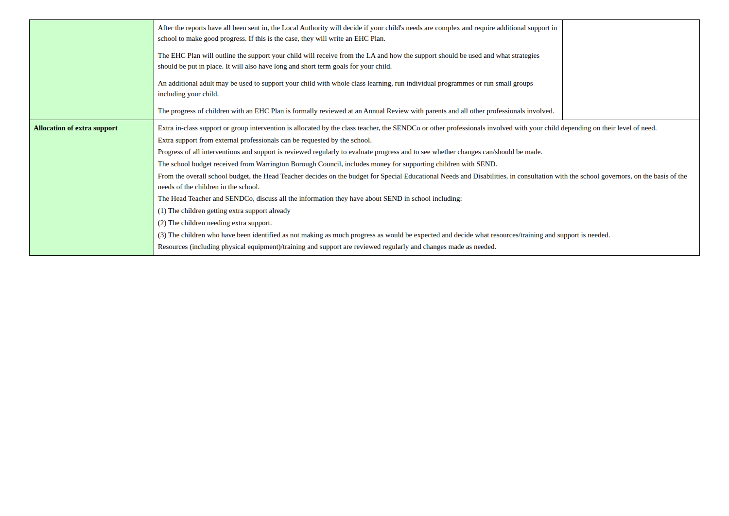| | After the reports have all been sent in, the Local Authority will decide if your child's needs are complex and require additional support in school to make good progress. If this is the case, they will write an EHC Plan. The EHC Plan will outline the support your child will receive from the LA and how the support should be used and what strategies should be put in place. It will also have long and short term goals for your child. An additional adult may be used to support your child with whole class learning, run individual programmes or run small groups including your child. The progress of children with an EHC Plan is formally reviewed at an Annual Review with parents and all other professionals involved. | |
| Allocation of extra support | Extra in-class support or group intervention is allocated by the class teacher, the SENDCo or other professionals involved with your child depending on their level of need. Extra support from external professionals can be requested by the school. Progress of all interventions and support is reviewed regularly to evaluate progress and to see whether changes can/should be made. The school budget received from Warrington Borough Council, includes money for supporting children with SEND. From the overall school budget, the Head Teacher decides on the budget for Special Educational Needs and Disabilities, in consultation with the school governors, on the basis of the needs of the children in the school. The Head Teacher and SENDCo, discuss all the information they have about SEND in school including: (1) The children getting extra support already (2) The children needing extra support. (3) The children who have been identified as not making as much progress as would be expected and decide what resources/training and support is needed. Resources (including physical equipment)/training and support are reviewed regularly and changes made as needed. |